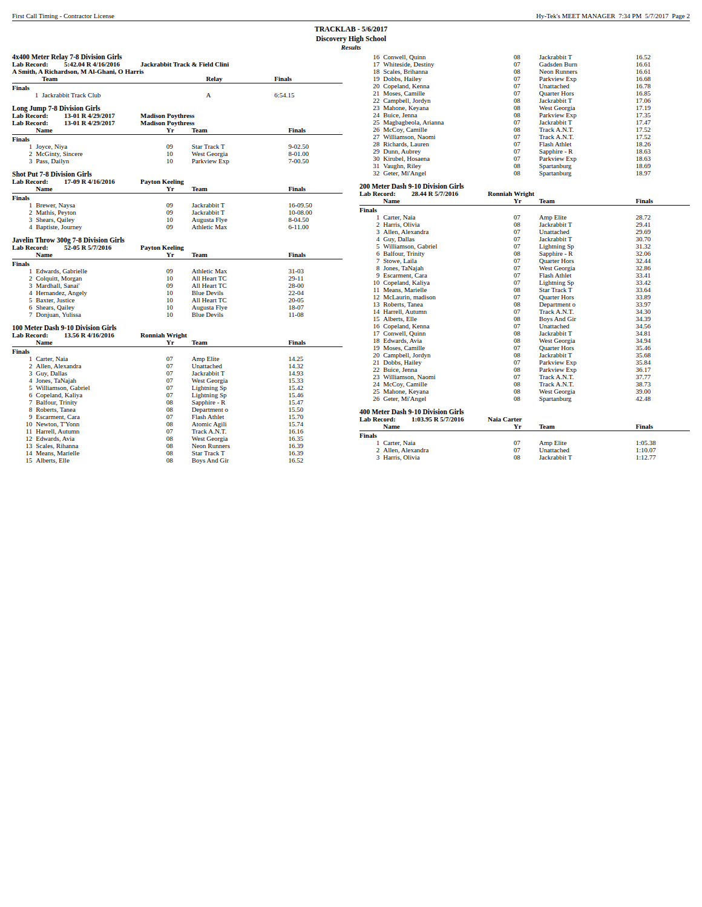First Call Timing - Contractor License
Hy-Tek's MEET MANAGER 7:34 PM 5/7/2017 Page 2
TRACKLAB - 5/6/2017
Discovery High School
Results
4x400 Meter Relay 7-8 Division Girls
Lab Record: 5:42.04 R 4/16/2016 Jackrabbit Track & Field Clini
A Smith, A Richardson, M Al-Ghani, O Harris
| | Team | Relay | Finals |
| --- | --- | --- | --- |
| Finals |
| 1 | Jackrabbit Track Club | A | 6:54.15 |
Long Jump 7-8 Division Girls
Lab Record: 13-01 R 4/29/2017 Madison Poythress
Lab Record: 13-01 R 4/29/2017 Madison Poythress
| | Name | Yr | Team | Finals |
| --- | --- | --- | --- | --- |
| Finals |
| 1 | Joyce, Niya | 09 | Star Track T | 9-02.50 |
| 2 | McGinty, Sincere | 10 | West Georgia | 8-01.00 |
| 3 | Pass, Dailyn | 10 | Parkview Exp | 7-00.50 |
Shot Put 7-8 Division Girls
Lab Record: 17-09 R 4/16/2016 Payton Keeling
| | Name | Yr | Team | Finals |
| --- | --- | --- | --- | --- |
| Finals |
| 1 | Brewer, Naysa | 09 | Jackrabbit T | 16-09.50 |
| 2 | Mathis, Peyton | 09 | Jackrabbit T | 10-08.00 |
| 3 | Shears, Qailey | 10 | Augusta Flye | 8-04.50 |
| 4 | Baptiste, Journey | 09 | Athletic Max | 6-11.00 |
Javelin Throw 300g 7-8 Division Girls
Lab Record: 52-05 R 5/7/2016 Payton Keeling
| | Name | Yr | Team | Finals |
| --- | --- | --- | --- | --- |
| Finals |
| 1 | Edwards, Gabrielle | 09 | Athletic Max | 31-03 |
| 2 | Colquitt, Morgan | 10 | All Heart TC | 29-11 |
| 3 | Mardhall, Sanai' | 09 | All Heart TC | 28-00 |
| 4 | Hernandez, Angely | 10 | Blue Devils | 22-04 |
| 5 | Baxter, Justice | 10 | All Heart TC | 20-05 |
| 6 | Shears, Qailey | 10 | Augusta Flye | 18-07 |
| 7 | Donjuan, Yulissa | 10 | Blue Devils | 11-08 |
100 Meter Dash 9-10 Division Girls
Lab Record: 13.56 R 4/16/2016 Ronniah Wright
| | Name | Yr | Team | Finals |
| --- | --- | --- | --- | --- |
| Finals |
| 1 | Carter, Naia | 07 | Amp Elite | 14.25 |
| 2 | Allen, Alexandra | 07 | Unattached | 14.32 |
| 3 | Guy, Dallas | 07 | Jackrabbit T | 14.93 |
| 4 | Jones, TaNajah | 07 | West Georgia | 15.33 |
| 5 | Williamson, Gabriel | 07 | Lightning Sp | 15.42 |
| 6 | Copeland, Kaliya | 07 | Lightning Sp | 15.46 |
| 7 | Balfour, Trinity | 08 | Sapphire - R | 15.47 |
| 8 | Roberts, Tanea | 08 | Department o | 15.50 |
| 9 | Escarment, Cara | 07 | Flash Athlet | 15.70 |
| 10 | Newton, T'Yonn | 08 | Atomic Agili | 15.74 |
| 11 | Harrell, Autumn | 07 | Track A.N.T. | 16.16 |
| 12 | Edwards, Avia | 08 | West Georgia | 16.35 |
| 13 | Scales, Rihanna | 08 | Neon Runners | 16.39 |
| 14 | Means, Marielle | 08 | Star Track T | 16.39 |
| 15 | Alberts, Elle | 08 | Boys And Gir | 16.52 |
| 16 | Conwell, Quinn | 08 | Jackrabbit T | 16.52 |
| 17 | Whiteside, Destiny | 07 | Gadsden Burn | 16.61 |
| 18 | Scales, Brihanna | 08 | Neon Runners | 16.61 |
| 19 | Dobbs, Hailey | 07 | Parkview Exp | 16.68 |
| 20 | Copeland, Kenna | 07 | Unattached | 16.78 |
| 21 | Moses, Camille | 07 | Quarter Hors | 16.85 |
| 22 | Campbell, Jordyn | 08 | Jackrabbit T | 17.06 |
| 23 | Mahone, Keyana | 08 | West Georgia | 17.19 |
| 24 | Buice, Jenna | 08 | Parkview Exp | 17.35 |
| 25 | Magbagbeola, Arianna | 07 | Jackrabbit T | 17.47 |
| 26 | McCoy, Camille | 08 | Track A.N.T. | 17.52 |
| 27 | Williamson, Naomi | 07 | Track A.N.T. | 17.52 |
| 28 | Richards, Lauren | 07 | Flash Athlet | 18.26 |
| 29 | Dunn, Aubrey | 07 | Sapphire - R | 18.63 |
| 30 | Kirubel, Hosaena | 07 | Parkview Exp | 18.63 |
| 31 | Vaughn, Riley | 08 | Spartanburg | 18.69 |
| 32 | Geter, Mi'Angel | 08 | Spartanburg | 18.97 |
200 Meter Dash 9-10 Division Girls
Lab Record: 28.44 R 5/7/2016 Ronniah Wright
| | Name | Yr | Team | Finals |
| --- | --- | --- | --- | --- |
| Finals |
| 1 | Carter, Naia | 07 | Amp Elite | 28.72 |
| 2 | Harris, Olivia | 08 | Jackrabbit T | 29.41 |
| 3 | Allen, Alexandra | 07 | Unattached | 29.69 |
| 4 | Guy, Dallas | 07 | Jackrabbit T | 30.70 |
| 5 | Williamson, Gabriel | 07 | Lightning Sp | 31.32 |
| 6 | Balfour, Trinity | 08 | Sapphire - R | 32.06 |
| 7 | Stowe, Laila | 07 | Quarter Hors | 32.44 |
| 8 | Jones, TaNajah | 07 | West Georgia | 32.86 |
| 9 | Escarment, Cara | 07 | Flash Athlet | 33.41 |
| 10 | Copeland, Kaliya | 07 | Lightning Sp | 33.42 |
| 11 | Means, Marielle | 08 | Star Track T | 33.64 |
| 12 | McLaurin, madison | 07 | Quarter Hors | 33.89 |
| 13 | Roberts, Tanea | 08 | Department o | 33.97 |
| 14 | Harrell, Autumn | 07 | Track A.N.T. | 34.30 |
| 15 | Alberts, Elle | 08 | Boys And Gir | 34.39 |
| 16 | Copeland, Kenna | 07 | Unattached | 34.56 |
| 17 | Conwell, Quinn | 08 | Jackrabbit T | 34.81 |
| 18 | Edwards, Avia | 08 | West Georgia | 34.94 |
| 19 | Moses, Camille | 07 | Quarter Hors | 35.46 |
| 20 | Campbell, Jordyn | 08 | Jackrabbit T | 35.68 |
| 21 | Dobbs, Hailey | 07 | Parkview Exp | 35.84 |
| 22 | Buice, Jenna | 08 | Parkview Exp | 36.17 |
| 23 | Williamson, Naomi | 07 | Track A.N.T. | 37.77 |
| 24 | McCoy, Camille | 08 | Track A.N.T. | 38.73 |
| 25 | Mahone, Keyana | 08 | West Georgia | 39.00 |
| 26 | Geter, Mi'Angel | 08 | Spartanburg | 42.48 |
400 Meter Dash 9-10 Division Girls
Lab Record: 1:03.95 R 5/7/2016 Naia Carter
| | Name | Yr | Team | Finals |
| --- | --- | --- | --- | --- |
| Finals |
| 1 | Carter, Naia | 07 | Amp Elite | 1:05.38 |
| 2 | Allen, Alexandra | 07 | Unattached | 1:10.07 |
| 3 | Harris, Olivia | 08 | Jackrabbit T | 1:12.77 |